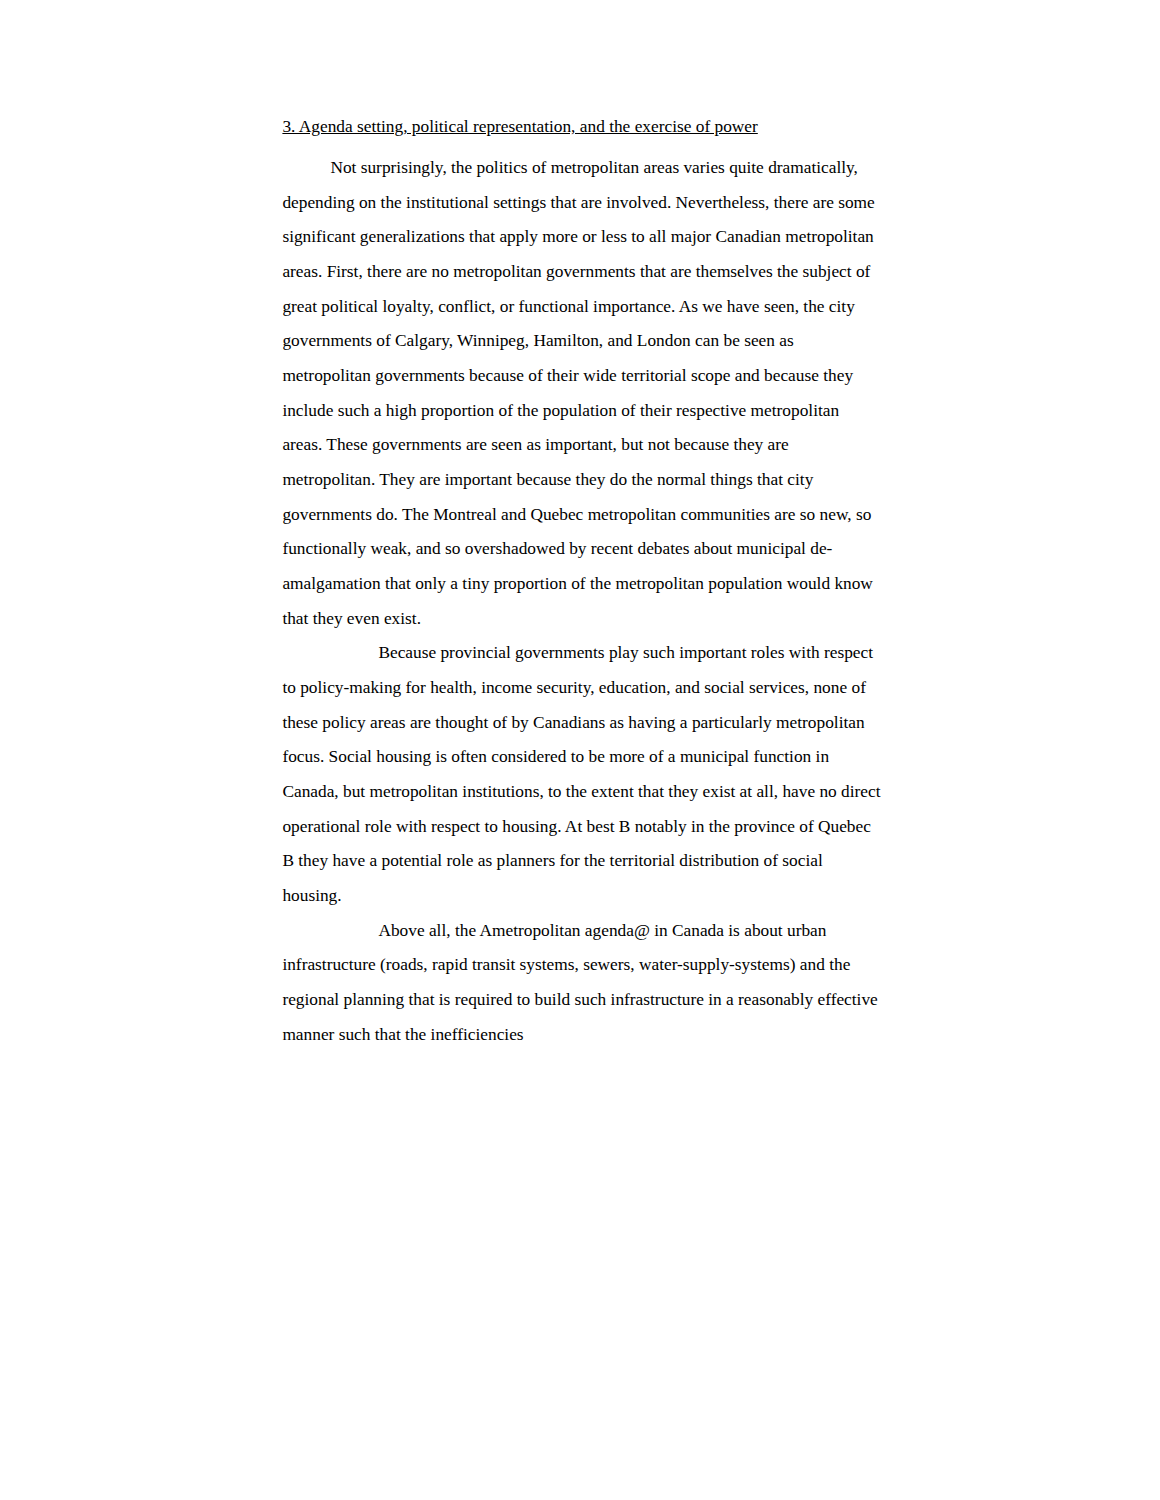3. Agenda setting, political representation, and the exercise of power
Not surprisingly, the politics of metropolitan areas varies quite dramatically, depending on the institutional settings that are involved. Nevertheless, there are some significant generalizations that apply more or less to all major Canadian metropolitan areas. First, there are no metropolitan governments that are themselves the subject of great political loyalty, conflict, or functional importance. As we have seen, the city governments of Calgary, Winnipeg, Hamilton, and London can be seen as metropolitan governments because of their wide territorial scope and because they include such a high proportion of the population of their respective metropolitan areas. These governments are seen as important, but not because they are metropolitan. They are important because they do the normal things that city governments do. The Montreal and Quebec metropolitan communities are so new, so functionally weak, and so overshadowed by recent debates about municipal de-amalgamation that only a tiny proportion of the metropolitan population would know that they even exist.
Because provincial governments play such important roles with respect to policy-making for health, income security, education, and social services, none of these policy areas are thought of by Canadians as having a particularly metropolitan focus. Social housing is often considered to be more of a municipal function in Canada, but metropolitan institutions, to the extent that they exist at all, have no direct operational role with respect to housing. At best B notably in the province of Quebec B they have a potential role as planners for the territorial distribution of social housing.
Above all, the Ametropolitan agenda@ in Canada is about urban infrastructure (roads, rapid transit systems, sewers, water-supply-systems) and the regional planning that is required to build such infrastructure in a reasonably effective manner such that the inefficiencies